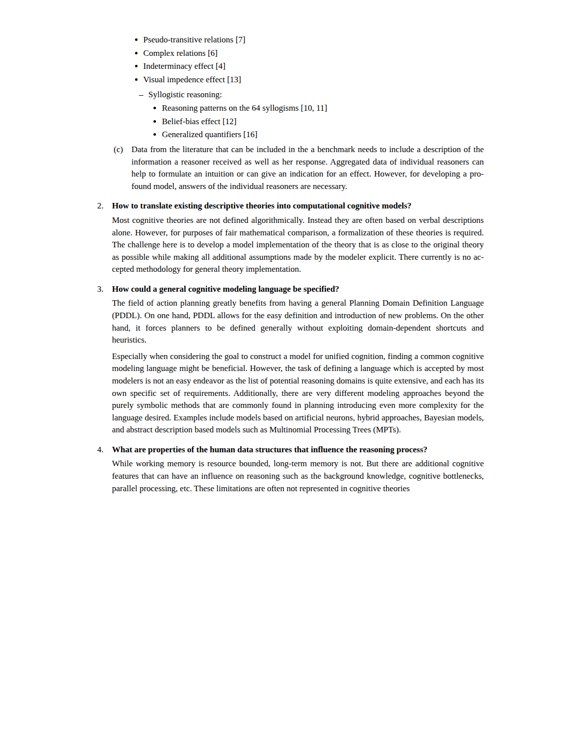Pseudo-transitive relations [7]
Complex relations [6]
Indeterminacy effect [4]
Visual impedence effect [13]
Syllogistic reasoning:
Reasoning patterns on the 64 syllogisms [10, 11]
Belief-bias effect [12]
Generalized quantifiers [16]
Data from the literature that can be included in the a benchmark needs to include a description of the information a reasoner received as well as her response. Aggregated data of individual reasoners can help to formulate an intuition or can give an indication for an effect. However, for developing a profound model, answers of the individual reasoners are necessary.
How to translate existing descriptive theories into computational cognitive models?
Most cognitive theories are not defined algorithmically. Instead they are often based on verbal descriptions alone. However, for purposes of fair mathematical comparison, a formalization of these theories is required. The challenge here is to develop a model implementation of the theory that is as close to the original theory as possible while making all additional assumptions made by the modeler explicit. There currently is no accepted methodology for general theory implementation.
How could a general cognitive modeling language be specified?
The field of action planning greatly benefits from having a general Planning Domain Definition Language (PDDL). On one hand, PDDL allows for the easy definition and introduction of new problems. On the other hand, it forces planners to be defined generally without exploiting domain-dependent shortcuts and heuristics.
Especially when considering the goal to construct a model for unified cognition, finding a common cognitive modeling language might be beneficial. However, the task of defining a language which is accepted by most modelers is not an easy endeavor as the list of potential reasoning domains is quite extensive, and each has its own specific set of requirements. Additionally, there are very different modeling approaches beyond the purely symbolic methods that are commonly found in planning introducing even more complexity for the language desired. Examples include models based on artificial neurons, hybrid approaches, Bayesian models, and abstract description based models such as Multinomial Processing Trees (MPTs).
What are properties of the human data structures that influence the reasoning process?
While working memory is resource bounded, long-term memory is not. But there are additional cognitive features that can have an influence on reasoning such as the background knowledge, cognitive bottlenecks, parallel processing, etc. These limitations are often not represented in cognitive theories